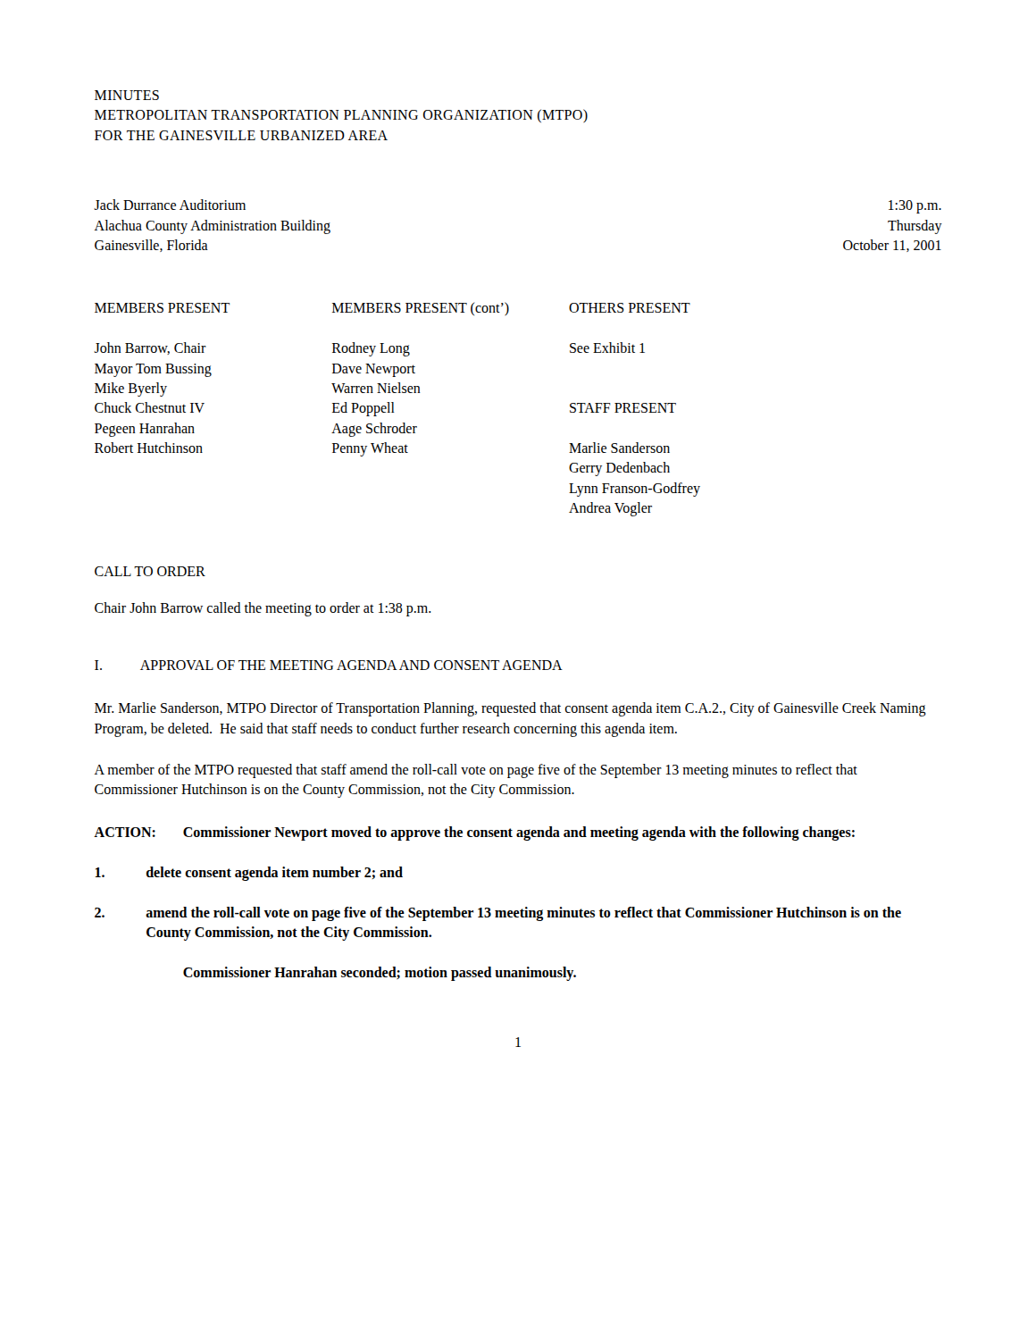MINUTES
METROPOLITAN TRANSPORTATION PLANNING ORGANIZATION (MTPO)
FOR THE GAINESVILLE URBANIZED AREA
| Jack Durrance Auditorium | 1:30 p.m. |
| Alachua County Administration Building | Thursday |
| Gainesville, Florida | October 11, 2001 |
| MEMBERS PRESENT | MEMBERS PRESENT (cont’) | OTHERS PRESENT |
| --- | --- | --- |
| John Barrow, Chair | Rodney Long | See Exhibit 1 |
| Mayor Tom Bussing | Dave Newport | |
| Mike Byerly | Warren Nielsen | |
| Chuck Chestnut IV | Ed Poppell | STAFF PRESENT |
| Pegeen Hanrahan | Aage Schroder | |
| Robert Hutchinson | Penny Wheat | Marlie Sanderson |
| | | Gerry Dedenbach |
| | | Lynn Franson-Godfrey |
| | | Andrea Vogler |
CALL TO ORDER
Chair John Barrow called the meeting to order at 1:38 p.m.
I. APPROVAL OF THE MEETING AGENDA AND CONSENT AGENDA
Mr. Marlie Sanderson, MTPO Director of Transportation Planning, requested that consent agenda item C.A.2., City of Gainesville Creek Naming Program, be deleted. He said that staff needs to conduct further research concerning this agenda item.
A member of the MTPO requested that staff amend the roll-call vote on page five of the September 13 meeting minutes to reflect that Commissioner Hutchinson is on the County Commission, not the City Commission.
| ACTION: | Commissioner Newport moved to approve the consent agenda and meeting agenda with the following changes: |
| 1. | delete consent agenda item number 2; and |
| 2. | amend the roll-call vote on page five of the September 13 meeting minutes to reflect that Commissioner Hutchinson is on the County Commission, not the City Commission. |
| | Commissioner Hanrahan seconded; motion passed unanimously. |
1